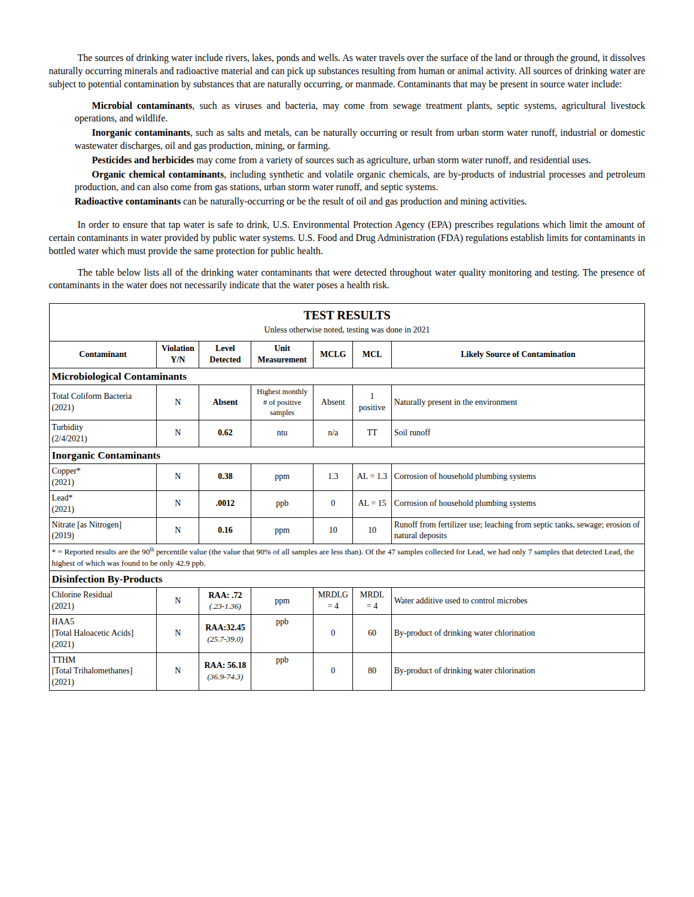The sources of drinking water include rivers, lakes, ponds and wells. As water travels over the surface of the land or through the ground, it dissolves naturally occurring minerals and radioactive material and can pick up substances resulting from human or animal activity. All sources of drinking water are subject to potential contamination by substances that are naturally occurring, or manmade. Contaminants that may be present in source water include:
Microbial contaminants, such as viruses and bacteria, may come from sewage treatment plants, septic systems, agricultural livestock operations, and wildlife.
Inorganic contaminants, such as salts and metals, can be naturally occurring or result from urban storm water runoff, industrial or domestic wastewater discharges, oil and gas production, mining, or farming.
Pesticides and herbicides may come from a variety of sources such as agriculture, urban storm water runoff, and residential uses.
Organic chemical contaminants, including synthetic and volatile organic chemicals, are by-products of industrial processes and petroleum production, and can also come from gas stations, urban storm water runoff, and septic systems.
Radioactive contaminants can be naturally-occurring or be the result of oil and gas production and mining activities.
In order to ensure that tap water is safe to drink, U.S. Environmental Protection Agency (EPA) prescribes regulations which limit the amount of certain contaminants in water provided by public water systems. U.S. Food and Drug Administration (FDA) regulations establish limits for contaminants in bottled water which must provide the same protection for public health.
The table below lists all of the drinking water contaminants that were detected throughout water quality monitoring and testing. The presence of contaminants in the water does not necessarily indicate that the water poses a health risk.
TEST RESULTS Unless otherwise noted, testing was done in 2021
| Contaminant | Violation Y/N | Level Detected | Unit Measurement | MCLG | MCL | Likely Source of Contamination |
| --- | --- | --- | --- | --- | --- | --- |
| Microbiological Contaminants |
| Total Coliform Bacteria (2021) | N | Absent | Highest monthly # of positive samples | Absent | 1 positive | Naturally present in the environment |
| Turbidity (2/4/2021) | N | 0.62 | ntu | n/a | TT | Soil runoff |
| Inorganic Contaminants |
| Copper* (2021) | N | 0.38 | ppm | 1.3 | AL = 1.3 | Corrosion of household plumbing systems |
| Lead* (2021) | N | .0012 | ppb | 0 | AL = 15 | Corrosion of household plumbing systems |
| Nitrate [as Nitrogen] (2019) | N | 0.16 | ppm | 10 | 10 | Runoff from fertilizer use; leaching from septic tanks, sewage; erosion of natural deposits |
| * = Reported results are the 90 th percentile value (the value that 90% of all samples are less than). Of the 47 samples collected for Lead, we had only 7 samples that detected Lead, the highest of which was found to be only 42.9 ppb. |
| Disinfection By-Products |
| Chlorine Residual (2021) | N | RAA: .72 (.23-1.36) | ppm | MRDLG = 4 | MRDL = 4 | Water additive used to control microbes |
| HAA5 [Total Haloacetic Acids] (2021) | N | RAA:32.45 (25.7-39.0) | ppb | 0 | 60 | By-product of drinking water chlorination |
| TTHM [Total Trihalomethanes] (2021) | N | RAA: 56.18 (36.9-74.3) | ppb | 0 | 80 | By-product of drinking water chlorination |